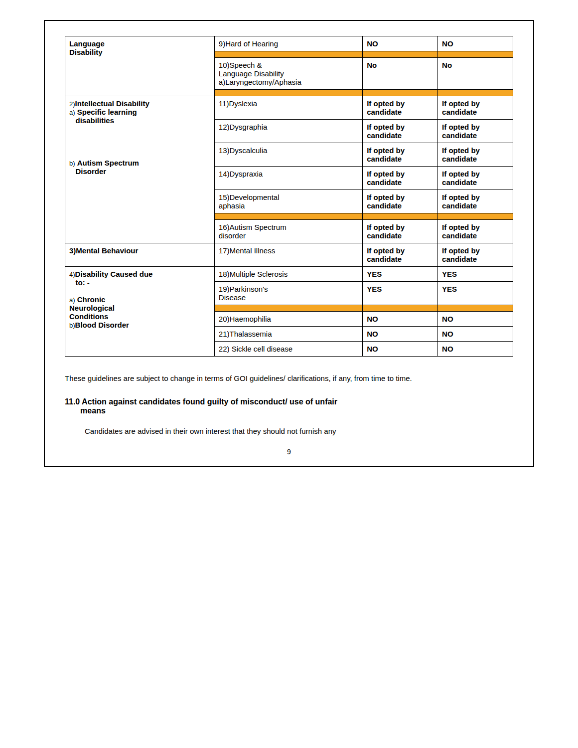| Language Disability | 9)Hard of Hearing | NO | NO |
| 10)Speech & Language Disability a)Laryngectomy/Aphasia | No | No |
| 2) Intellectual Disability a) Specific learning disabilities b) Autism Spectrum Disorder | 11)Dyslexia | If opted by candidate | If opted by candidate |
| 12)Dysgraphia | If opted by candidate | If opted by candidate |
| 13)Dyscalculia | If opted by candidate | If opted by candidate |
| 14)Dyspraxia | If opted by candidate | If opted by candidate |
| 15)Developmental aphasia | If opted by candidate | If opted by candidate |
| 16)Autism Spectrum disorder | If opted by candidate | If opted by candidate |
| 3)Mental Behaviour | 17)Mental Illness | If opted by candidate | If opted by candidate |
| 4) Disability Caused due to: - a) Chronic Neurological Conditions b) Blood Disorder | 18)Multiple Sclerosis | YES | YES |
| 19)Parkinson's Disease | YES | YES |
| 20)Haemophilia | NO | NO |
| 21)Thalassemia | NO | NO |
| 22) Sickle cell disease | NO | NO |
These guidelines are subject to change in terms of GOI guidelines/ clarifications, if any, from time to time.
11.0 Action against candidates found guilty of misconduct/ use of unfair
means
Candidates are advised in their own interest that they should not furnish any
9